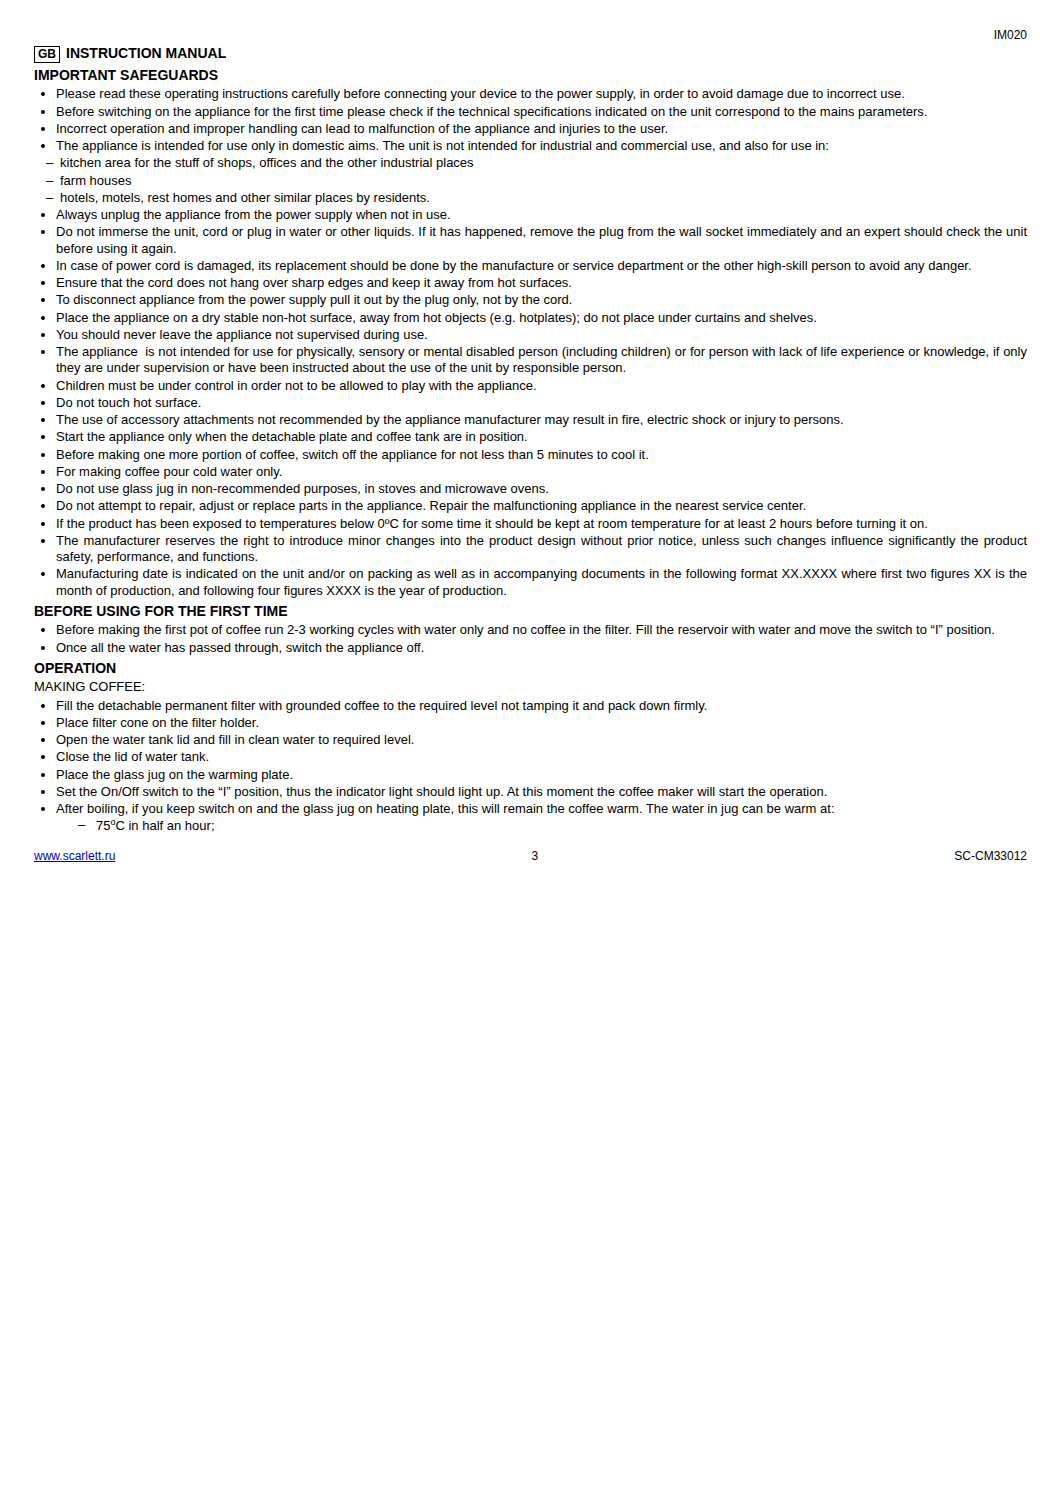IM020
GBINSTRUCTION MANUAL
IMPORTANT SAFEGUARDS
Please read these operating instructions carefully before connecting your device to the power supply, in order to avoid damage due to incorrect use.
Before switching on the appliance for the first time please check if the technical specifications indicated on the unit correspond to the mains parameters.
Incorrect operation and improper handling can lead to malfunction of the appliance and injuries to the user.
The appliance is intended for use only in domestic aims. The unit is not intended for industrial and commercial use, and also for use in:
kitchen area for the stuff of shops, offices and the other industrial places
farm houses
hotels, motels, rest homes and other similar places by residents.
Always unplug the appliance from the power supply when not in use.
Do not immerse the unit, cord or plug in water or other liquids. If it has happened, remove the plug from the wall socket immediately and an expert should check the unit before using it again.
In case of power cord is damaged, its replacement should be done by the manufacture or service department or the other high-skill person to avoid any danger.
Ensure that the cord does not hang over sharp edges and keep it away from hot surfaces.
To disconnect appliance from the power supply pull it out by the plug only, not by the cord.
Place the appliance on a dry stable non-hot surface, away from hot objects (e.g. hotplates); do not place under curtains and shelves.
You should never leave the appliance not supervised during use.
The appliance is not intended for use for physically, sensory or mental disabled person (including children) or for person with lack of life experience or knowledge, if only they are under supervision or have been instructed about the use of the unit by responsible person.
Children must be under control in order not to be allowed to play with the appliance.
Do not touch hot surface.
The use of accessory attachments not recommended by the appliance manufacturer may result in fire, electric shock or injury to persons.
Start the appliance only when the detachable plate and coffee tank are in position.
Before making one more portion of coffee, switch off the appliance for not less than 5 minutes to cool it.
For making coffee pour cold water only.
Do not use glass jug in non-recommended purposes, in stoves and microwave ovens.
Do not attempt to repair, adjust or replace parts in the appliance. Repair the malfunctioning appliance in the nearest service center.
If the product has been exposed to temperatures below 0ºC for some time it should be kept at room temperature for at least 2 hours before turning it on.
The manufacturer reserves the right to introduce minor changes into the product design without prior notice, unless such changes influence significantly the product safety, performance, and functions.
Manufacturing date is indicated on the unit and/or on packing as well as in accompanying documents in the following format XX.XXXX where first two figures XX is the month of production, and following four figures XXXX is the year of production.
BEFORE USING FOR THE FIRST TIME
Before making the first pot of coffee run 2-3 working cycles with water only and no coffee in the filter. Fill the reservoir with water and move the switch to “I” position.
Once all the water has passed through, switch the appliance off.
OPERATION
MAKING COFFEE:
Fill the detachable permanent filter with grounded coffee to the required level not tamping it and pack down firmly.
Place filter cone on the filter holder.
Open the water tank lid and fill in clean water to required level.
Close the lid of water tank.
Place the glass jug on the warming plate.
Set the On/Off switch to the “I” position, thus the indicator light should light up. At this moment the coffee maker will start the operation.
After boiling, if you keep switch on and the glass jug on heating plate, this will remain the coffee warm. The water in jug can be warm at:
75oC in half an hour;
www.scarlett.ru 3 SC-CM33012